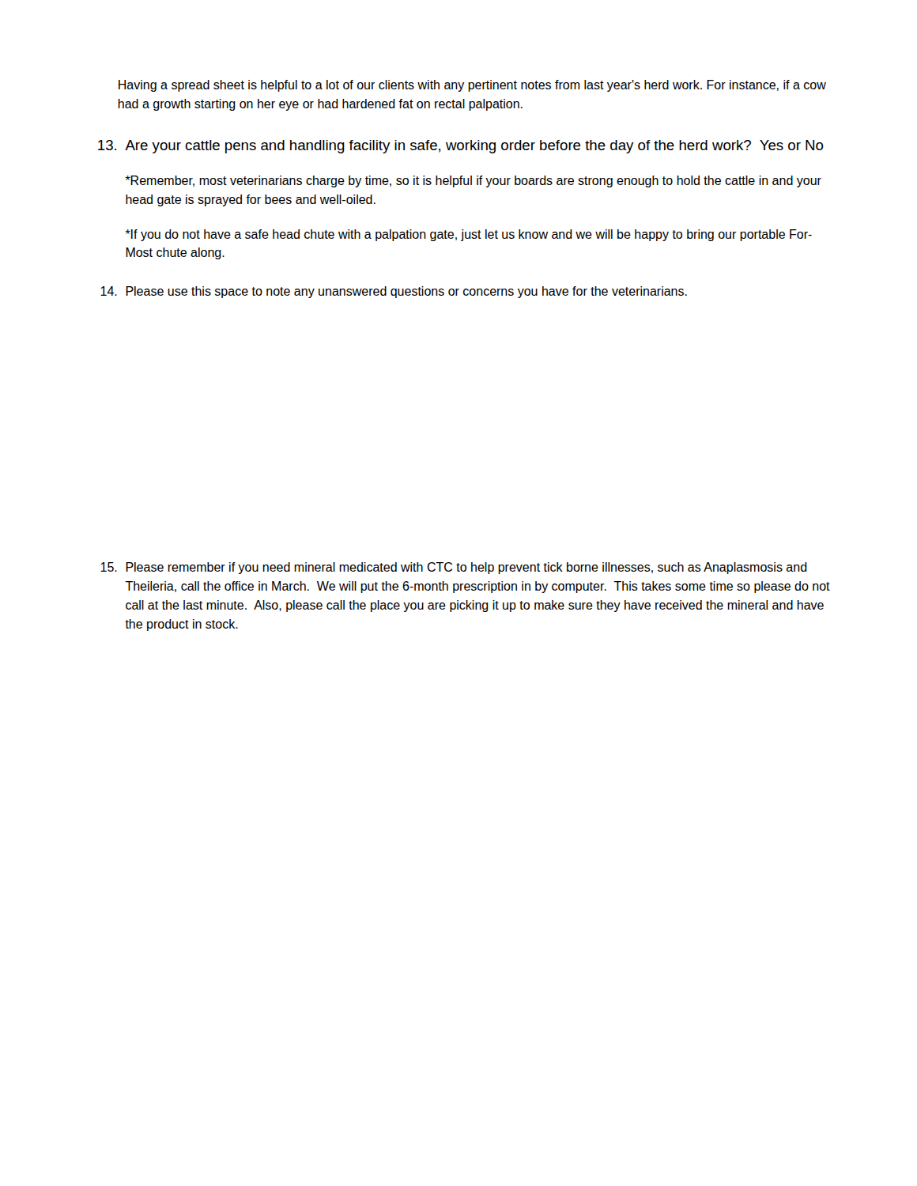Having a spread sheet is helpful to a lot of our clients with any pertinent notes from last year's herd work. For instance, if a cow had a growth starting on her eye or had hardened fat on rectal palpation.
13.
Are your cattle pens and handling facility in safe, working order before the day of the herd work? Yes or No
*Remember, most veterinarians charge by time, so it is helpful if your boards are strong enough to hold the cattle in and your head gate is sprayed for bees and well-oiled.
*If you do not have a safe head chute with a palpation gate, just let us know and we will be happy to bring our portable For-Most chute along.
14.
Please use this space to note any unanswered questions or concerns you have for the veterinarians.
15.
Please remember if you need mineral medicated with CTC to help prevent tick borne illnesses, such as Anaplasmosis and Theileria, call the office in March. We will put the 6-month prescription in by computer. This takes some time so please do not call at the last minute. Also, please call the place you are picking it up to make sure they have received the mineral and have the product in stock.